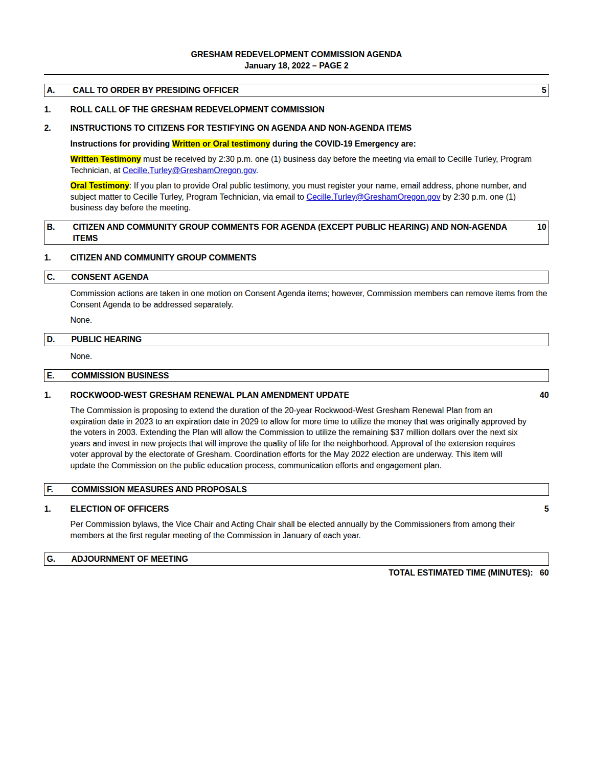GRESHAM REDEVELOPMENT COMMISSION AGENDA January 18, 2022 – PAGE 2
A. CALL TO ORDER BY PRESIDING OFFICER 5
1. ROLL CALL OF THE GRESHAM REDEVELOPMENT COMMISSION
2. INSTRUCTIONS TO CITIZENS FOR TESTIFYING ON AGENDA AND NON-AGENDA ITEMS
Instructions for providing Written or Oral testimony during the COVID-19 Emergency are:
Written Testimony must be received by 2:30 p.m. one (1) business day before the meeting via email to Cecille Turley, Program Technician, at Cecille.Turley@GreshamOregon.gov.
Oral Testimony: If you plan to provide Oral public testimony, you must register your name, email address, phone number, and subject matter to Cecille Turley, Program Technician, via email to Cecille.Turley@GreshamOregon.gov by 2:30 p.m. one (1) business day before the meeting.
B. CITIZEN AND COMMUNITY GROUP COMMENTS FOR AGENDA (EXCEPT PUBLIC HEARING) AND NON-AGENDA ITEMS 10
1. CITIZEN AND COMMUNITY GROUP COMMENTS
C. CONSENT AGENDA
Commission actions are taken in one motion on Consent Agenda items; however, Commission members can remove items from the Consent Agenda to be addressed separately.
None.
D. PUBLIC HEARING
None.
E. COMMISSION BUSINESS
1. ROCKWOOD-WEST GRESHAM RENEWAL PLAN AMENDMENT UPDATE
The Commission is proposing to extend the duration of the 20-year Rockwood-West Gresham Renewal Plan from an expiration date in 2023 to an expiration date in 2029 to allow for more time to utilize the money that was originally approved by the voters in 2003. Extending the Plan will allow the Commission to utilize the remaining $37 million dollars over the next six years and invest in new projects that will improve the quality of life for the neighborhood. Approval of the extension requires voter approval by the electorate of Gresham. Coordination efforts for the May 2022 election are underway. This item will update the Commission on the public education process, communication efforts and engagement plan.
40
F. COMMISSION MEASURES AND PROPOSALS
1. ELECTION OF OFFICERS
Per Commission bylaws, the Vice Chair and Acting Chair shall be elected annually by the Commissioners from among their members at the first regular meeting of the Commission in January of each year.
5
G. ADJOURNMENT OF MEETING
TOTAL ESTIMATED TIME (MINUTES): 60